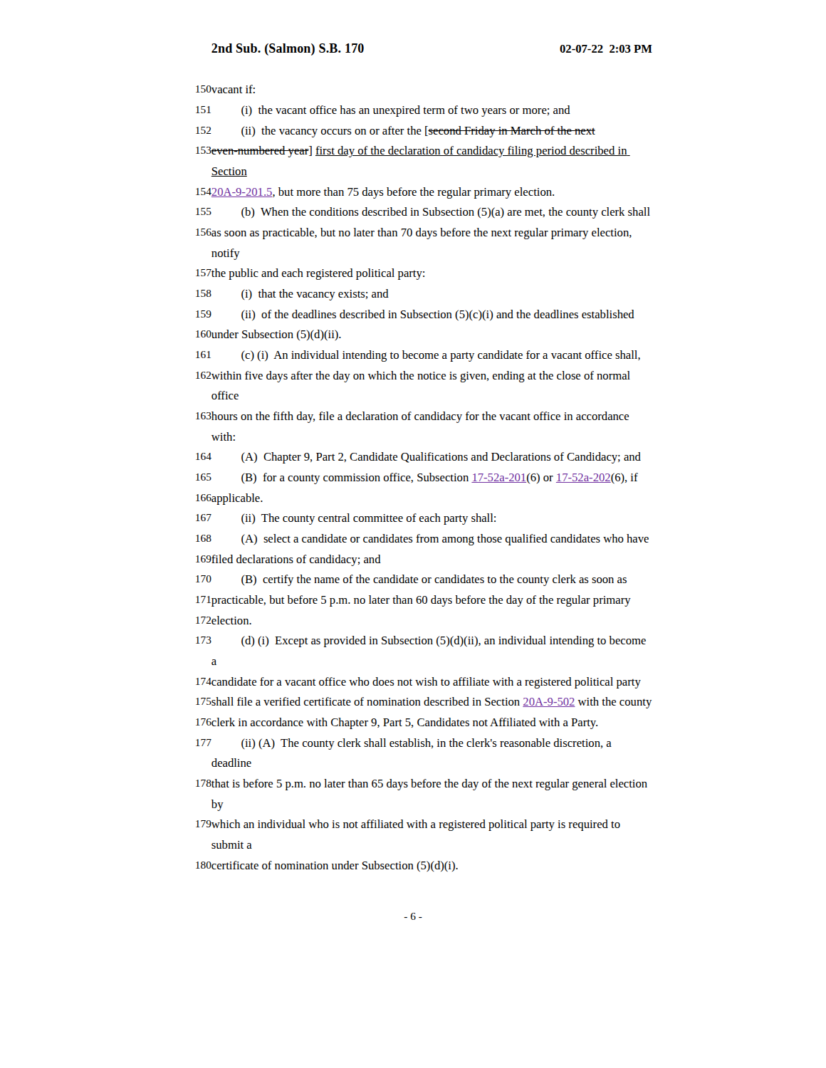2nd Sub. (Salmon) S.B. 170 02-07-22 2:03 PM
| 150 | vacant if: |
| 151 | (i) the vacant office has an unexpired term of two years or more; and |
| 152 | (ii) the vacancy occurs on or after the [ second Friday in March of the next |
| 153 | even-numbered year ] first day of the declaration of candidacy filing period described in Section |
| 154 | 20A-9-201.5 , but more than 75 days before the regular primary election. |
| 155 | (b) When the conditions described in Subsection (5)(a) are met, the county clerk shall |
| 156 | as soon as practicable, but no later than 70 days before the next regular primary election, notify |
| 157 | the public and each registered political party: |
| 158 | (i) that the vacancy exists; and |
| 159 | (ii) of the deadlines described in Subsection (5)(c)(i) and the deadlines established |
| 160 | under Subsection (5)(d)(ii). |
| 161 | (c) (i) An individual intending to become a party candidate for a vacant office shall, |
| 162 | within five days after the day on which the notice is given, ending at the close of normal office |
| 163 | hours on the fifth day, file a declaration of candidacy for the vacant office in accordance with: |
| 164 | (A) Chapter 9, Part 2, Candidate Qualifications and Declarations of Candidacy; and |
| 165 | (B) for a county commission office, Subsection 17-52a-201 (6) or 17-52a-202 (6), if |
| 166 | applicable. |
| 167 | (ii) The county central committee of each party shall: |
| 168 | (A) select a candidate or candidates from among those qualified candidates who have |
| 169 | filed declarations of candidacy; and |
| 170 | (B) certify the name of the candidate or candidates to the county clerk as soon as |
| 171 | practicable, but before 5 p.m. no later than 60 days before the day of the regular primary |
| 172 | election. |
| 173 | (d) (i) Except as provided in Subsection (5)(d)(ii), an individual intending to become a |
| 174 | candidate for a vacant office who does not wish to affiliate with a registered political party |
| 175 | shall file a verified certificate of nomination described in Section 20A-9-502 with the county |
| 176 | clerk in accordance with Chapter 9, Part 5, Candidates not Affiliated with a Party. |
| 177 | (ii) (A) The county clerk shall establish, in the clerk's reasonable discretion, a deadline |
| 178 | that is before 5 p.m. no later than 65 days before the day of the next regular general election by |
| 179 | which an individual who is not affiliated with a registered political party is required to submit a |
| 180 | certificate of nomination under Subsection (5)(d)(i). |
- 6 -